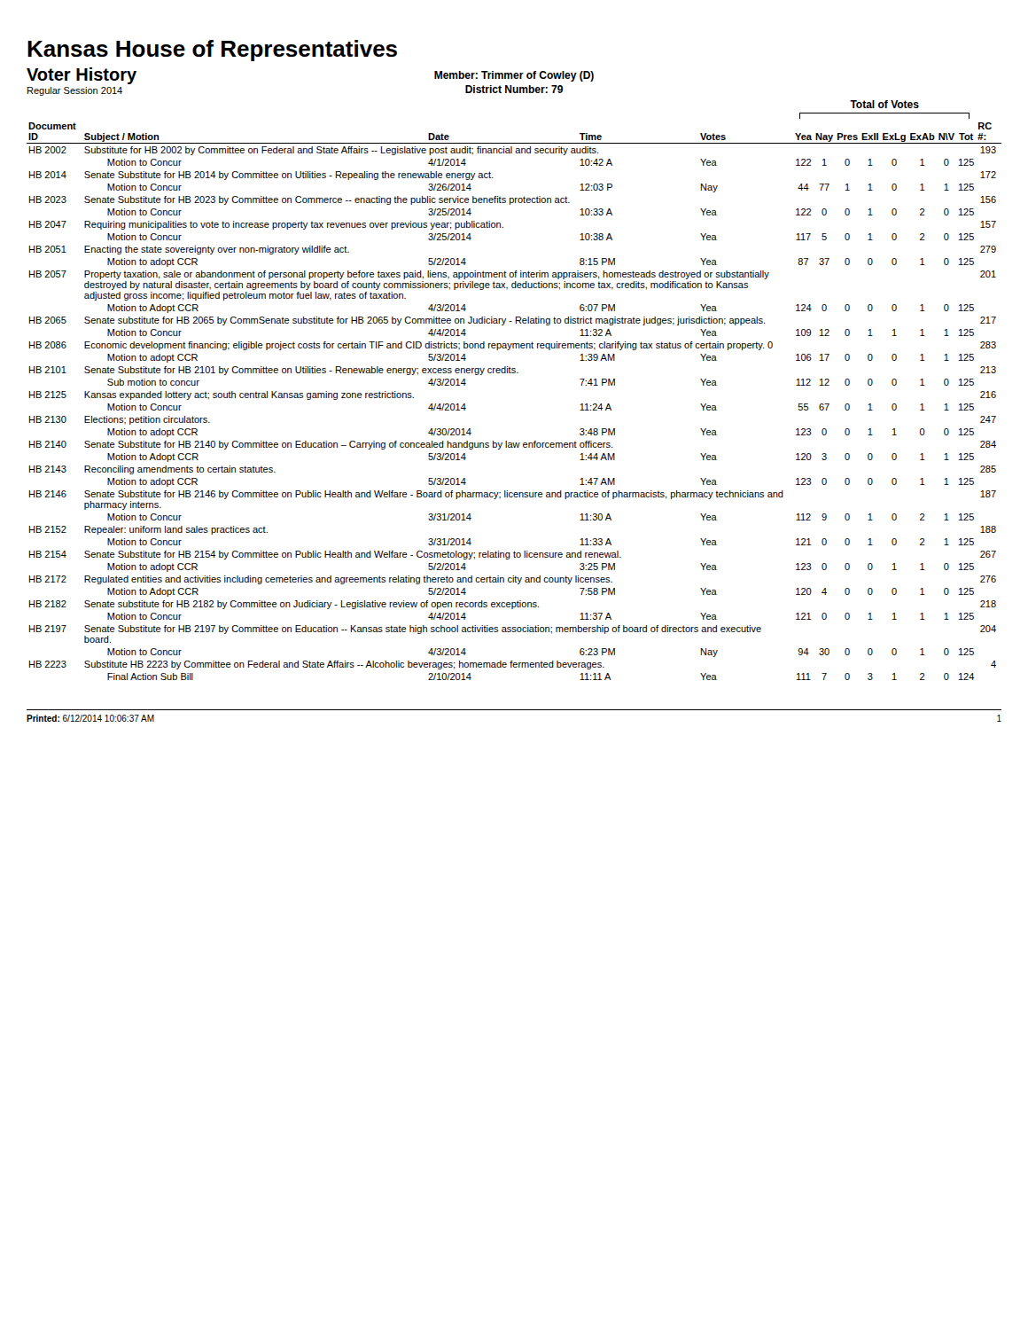Kansas House of Representatives
Voter History
Regular Session 2014
Member: Trimmer of Cowley (D)
District Number: 79
| | Total of Votes | |
| --- | --- | --- |
| Document ID | Subject / Motion | Date | Time | Votes | Yea | Nay | Pres | ExII | ExLg | ExAb | N\V | Tot | RC #: |
| HB 2002 | Substitute for HB 2002 by Committee on Federal and State Affairs -- Legislative post audit; financial and security audits. | | 193 |
| | Motion to Concur | 4/1/2014 | 10:42 A | Yea | 122 | 1 | 0 | 1 | 0 | 1 | 0 | 125 | |
| HB 2014 | Senate Substitute for HB 2014 by Committee on Utilities - Repealing the renewable energy act. | | 172 |
| | Motion to Concur | 3/26/2014 | 12:03 P | Nay | 44 | 77 | 1 | 1 | 0 | 1 | 1 | 125 | |
| HB 2023 | Senate Substitute for HB 2023 by Committee on Commerce -- enacting the public service benefits protection act. | | 156 |
| | Motion to Concur | 3/25/2014 | 10:33 A | Yea | 122 | 0 | 0 | 1 | 0 | 2 | 0 | 125 | |
| HB 2047 | Requiring municipalities to vote to increase property tax revenues over previous year; publication. | | 157 |
| | Motion to Concur | 3/25/2014 | 10:38 A | Yea | 117 | 5 | 0 | 1 | 0 | 2 | 0 | 125 | |
| HB 2051 | Enacting the state sovereignty over non-migratory wildlife act. | | 279 |
| | Motion to adopt CCR | 5/2/2014 | 8:15 PM | Yea | 87 | 37 | 0 | 0 | 0 | 1 | 0 | 125 | |
| HB 2057 | Property taxation, sale or abandonment of personal property before taxes paid, liens, appointment of interim appraisers, homesteads destroyed or substantially destroyed by natural disaster, certain agreements by board of county commissioners; privilege tax, deductions; income tax, credits, modification to Kansas adjusted gross income; liquified petroleum motor fuel law, rates of taxation. | | 201 |
| | Motion to Adopt CCR | 4/3/2014 | 6:07 PM | Yea | 124 | 0 | 0 | 0 | 0 | 1 | 0 | 125 | |
| HB 2065 | Senate substitute for HB 2065 by CommSenate substitute for HB 2065 by Committee on Judiciary - Relating to district magistrate judges; jurisdiction; appeals. | | 217 |
| | Motion to Concur | 4/4/2014 | 11:32 A | Yea | 109 | 12 | 0 | 1 | 1 | 1 | 1 | 125 | |
| HB 2086 | Economic development financing; eligible project costs for certain TIF and CID districts; bond repayment requirements; clarifying tax status of certain property. 0 | | 283 |
| | Motion to adopt CCR | 5/3/2014 | 1:39 AM | Yea | 106 | 17 | 0 | 0 | 0 | 1 | 1 | 125 | |
| HB 2101 | Senate Substitute for HB 2101 by Committee on Utilities - Renewable energy; excess energy credits. | | 213 |
| | Sub motion to concur | 4/3/2014 | 7:41 PM | Yea | 112 | 12 | 0 | 0 | 0 | 1 | 0 | 125 | |
| HB 2125 | Kansas expanded lottery act; south central Kansas gaming zone restrictions. | | 216 |
| | Motion to Concur | 4/4/2014 | 11:24 A | Yea | 55 | 67 | 0 | 1 | 0 | 1 | 1 | 125 | |
| HB 2130 | Elections; petition circulators. | | 247 |
| | Motion to adopt CCR | 4/30/2014 | 3:48 PM | Yea | 123 | 0 | 0 | 1 | 1 | 0 | 0 | 125 | |
| HB 2140 | Senate Substitute for HB 2140 by Committee on Education – Carrying of concealed handguns by law enforcement officers. | | 284 |
| | Motion to Adopt CCR | 5/3/2014 | 1:44 AM | Yea | 120 | 3 | 0 | 0 | 0 | 1 | 1 | 125 | |
| HB 2143 | Reconciling amendments to certain statutes. | | 285 |
| | Motion to adopt CCR | 5/3/2014 | 1:47 AM | Yea | 123 | 0 | 0 | 0 | 0 | 1 | 1 | 125 | |
| HB 2146 | Senate Substitute for HB 2146 by Committee on Public Health and Welfare - Board of pharmacy; licensure and practice of pharmacists, pharmacy technicians and pharmacy interns. | | 187 |
| | Motion to Concur | 3/31/2014 | 11:30 A | Yea | 112 | 9 | 0 | 1 | 0 | 2 | 1 | 125 | |
| HB 2152 | Repealer: uniform land sales practices act. | | 188 |
| | Motion to Concur | 3/31/2014 | 11:33 A | Yea | 121 | 0 | 0 | 1 | 0 | 2 | 1 | 125 | |
| HB 2154 | Senate Substitute for HB 2154 by Committee on Public Health and Welfare - Cosmetology; relating to licensure and renewal. | | 267 |
| | Motion to adopt CCR | 5/2/2014 | 3:25 PM | Yea | 123 | 0 | 0 | 0 | 1 | 1 | 0 | 125 | |
| HB 2172 | Regulated entities and activities including cemeteries and agreements relating thereto and certain city and county licenses. | | 276 |
| | Motion to Adopt CCR | 5/2/2014 | 7:58 PM | Yea | 120 | 4 | 0 | 0 | 0 | 1 | 0 | 125 | |
| HB 2182 | Senate substitute for HB 2182 by Committee on Judiciary - Legislative review of open records exceptions. | | 218 |
| | Motion to Concur | 4/4/2014 | 11:37 A | Yea | 121 | 0 | 0 | 1 | 1 | 1 | 1 | 125 | |
| HB 2197 | Senate Substitute for HB 2197 by Committee on Education -- Kansas state high school activities association; membership of board of directors and executive board. | | 204 |
| | Motion to Concur | 4/3/2014 | 6:23 PM | Nay | 94 | 30 | 0 | 0 | 0 | 1 | 0 | 125 | |
| HB 2223 | Substitute HB 2223 by Committee on Federal and State Affairs -- Alcoholic beverages; homemade fermented beverages. | | 4 |
| | Final Action Sub Bill | 2/10/2014 | 11:11 A | Yea | 111 | 7 | 0 | 3 | 1 | 2 | 0 | 124 | |
Printed: 6/12/2014 10:06:37 AM
1